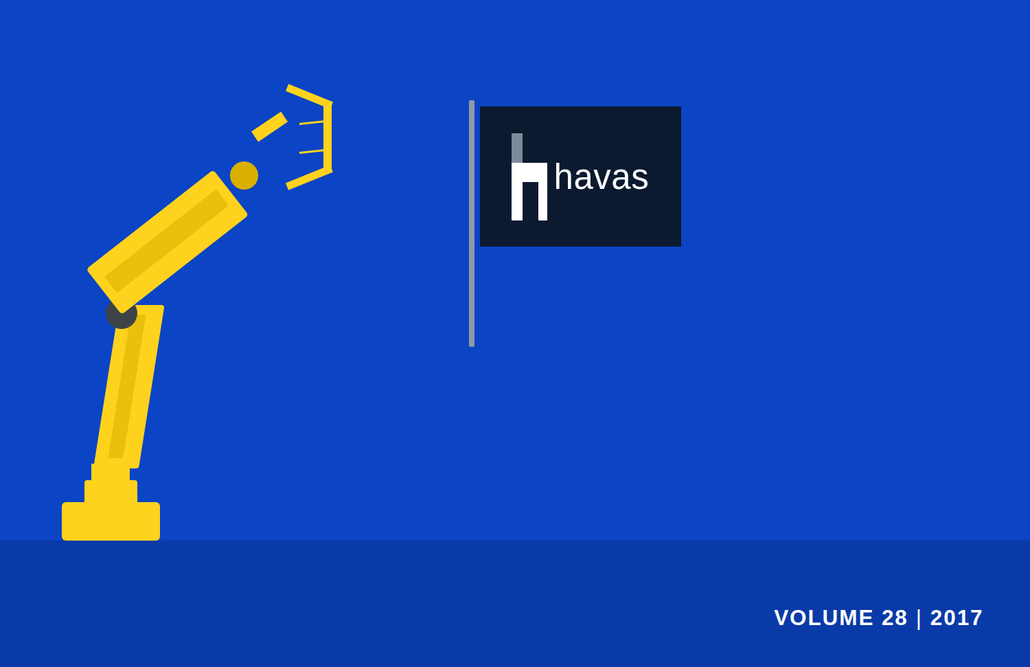havas
VOLUME 28|2017